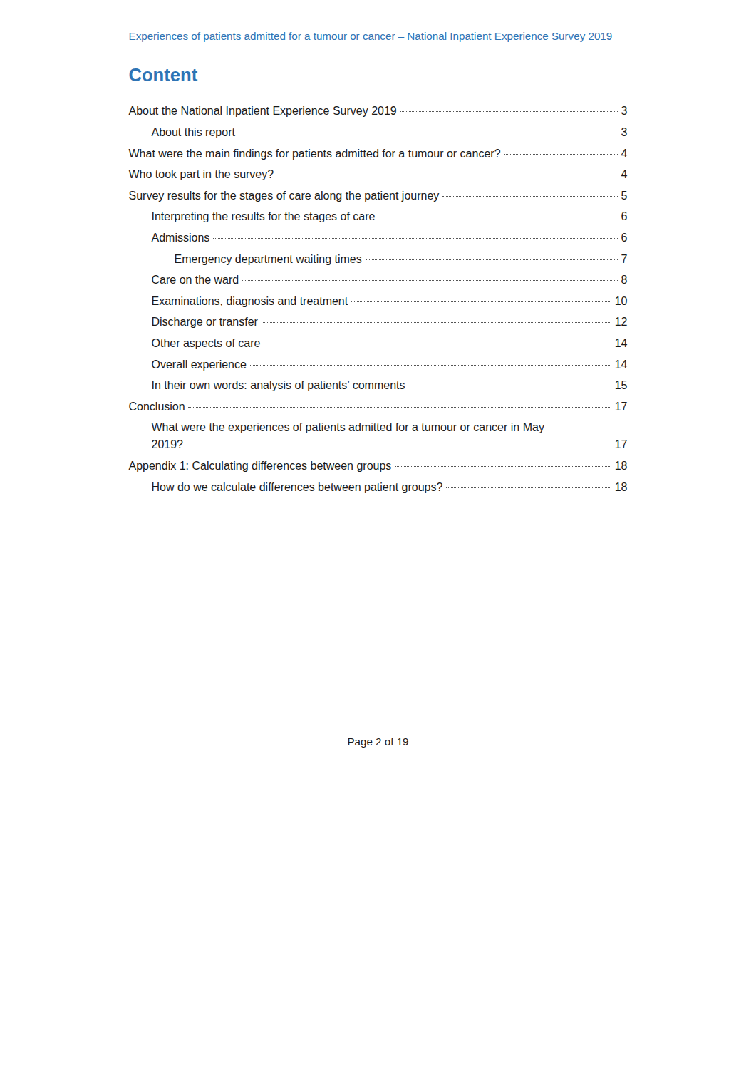Experiences of patients admitted for a tumour or cancer – National Inpatient Experience Survey 2019
Content
About the National Inpatient Experience Survey 2019 3
About this report 3
What were the main findings for patients admitted for a tumour or cancer? 4
Who took part in the survey? 4
Survey results for the stages of care along the patient journey 5
Interpreting the results for the stages of care 6
Admissions 6
Emergency department waiting times 7
Care on the ward 8
Examinations, diagnosis and treatment 10
Discharge or transfer 12
Other aspects of care 14
Overall experience 14
In their own words: analysis of patients’ comments 15
Conclusion 17
What were the experiences of patients admitted for a tumour or cancer in May 2019? 17
Appendix 1: Calculating differences between groups 18
How do we calculate differences between patient groups? 18
Page 2 of 19